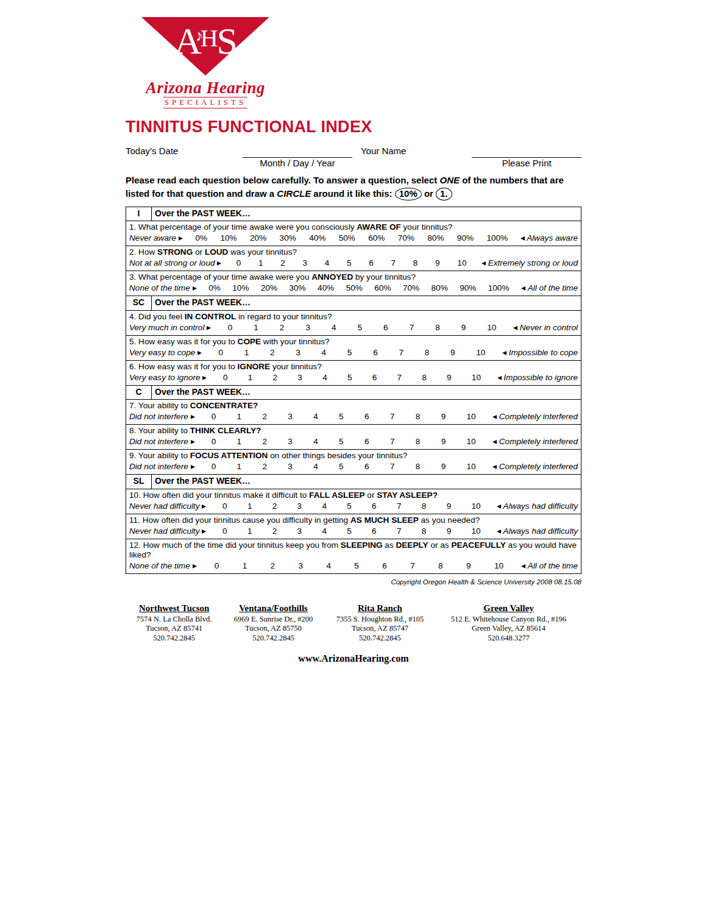AHS
♪
Arizona Hearing
SPECIALISTS
TINNITUS FUNCTIONAL INDEX
| Today’s Date | | Your Name | |
| | Month / Day / Year | | Please Print |
Please read each question below carefully. To answer a question, select ONE of the numbers that are listed for that question and draw a CIRCLE around it like this: 10% or 1.
| I | Over the PAST WEEK… |
| 1. What percentage of your time awake were you consciously AWARE OF your tinnitus? Never aware ▸ 0% 10% 20% 30% 40% 50% 60% 70% 80% 90% 100% ◂ Always aware |
| 2. How STRONG or LOUD was your tinnitus? Not at all strong or loud ▸ 0 1 2 3 4 5 6 7 8 9 10 ◂ Extremely strong or loud |
| 3. What percentage of your time awake were you ANNOYED by your tinnitus? None of the time ▸ 0% 10% 20% 30% 40% 50% 60% 70% 80% 90% 100% ◂ All of the time |
| SC | Over the PAST WEEK… |
| 4. Did you feel IN CONTROL in regard to your tinnitus? Very much in control ▸ 0 1 2 3 4 5 6 7 8 9 10 ◂ Never in control |
| 5. How easy was it for you to COPE with your tinnitus? Very easy to cope ▸ 0 1 2 3 4 5 6 7 8 9 10 ◂ Impossible to cope |
| 6. How easy was it for you to IGNORE your tinnitus? Very easy to ignore ▸ 0 1 2 3 4 5 6 7 8 9 10 ◂ Impossible to ignore |
| C | Over the PAST WEEK… |
| 7. Your ability to CONCENTRATE? Did not interfere ▸ 0 1 2 3 4 5 6 7 8 9 10 ◂ Completely interfered |
| 8. Your ability to THINK CLEARLY? Did not interfere ▸ 0 1 2 3 4 5 6 7 8 9 10 ◂ Completely interfered |
| 9. Your ability to FOCUS ATTENTION on other things besides your tinnitus? Did not interfere ▸ 0 1 2 3 4 5 6 7 8 9 10 ◂ Completely interfered |
| SL | Over the PAST WEEK… |
| 10. How often did your tinnitus make it difficult to FALL ASLEEP or STAY ASLEEP? Never had difficulty ▸ 0 1 2 3 4 5 6 7 8 9 10 ◂ Always had difficulty |
| 11. How often did your tinnitus cause you difficulty in getting AS MUCH SLEEP as you needed? Never had difficulty ▸ 0 1 2 3 4 5 6 7 8 9 10 ◂ Always had difficulty |
| 12. How much of the time did your tinnitus keep you from SLEEPING as DEEPLY or as PEACEFULLY as you would have liked? None of the time ▸ 0 1 2 3 4 5 6 7 8 9 10 ◂ All of the time |
Copyright Oregon Health & Science University 2008 08.15.08
| Northwest Tucson 7574 N. La Cholla Blvd. Tucson, AZ 85741 520.742.2845 | Ventana/Foothills 6969 E. Sunrise Dr., #200 Tucson, AZ 85750 520.742.2845 | Rita Ranch 7355 S. Houghton Rd., #105 Tucson, AZ 85747 520.742.2845 | Green Valley 512 E. Whitehouse Canyon Rd., #196 Green Valley, AZ 85614 520.648.3277 |
www.ArizonaHearing.com